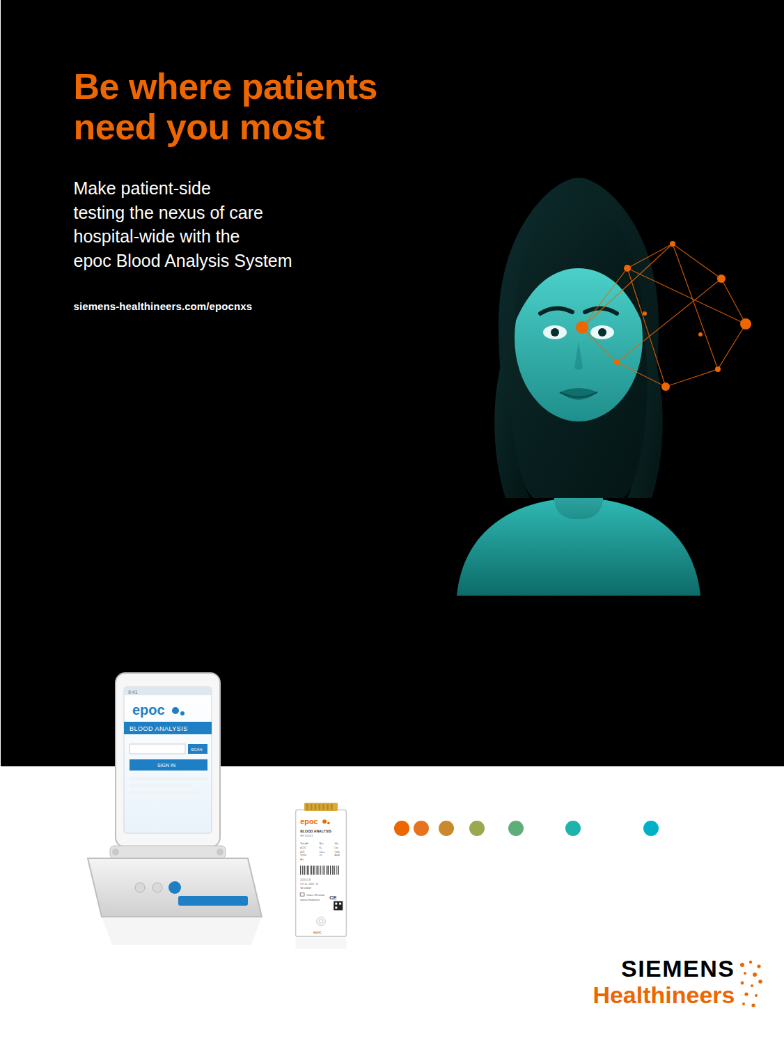Be where patients
need you most
Make patient-side
testing the nexus of care
hospital-wide with the
epoc Blood Analysis System
siemens-healthineers.com/epocnxs
9:41 epoc BLOOD ANALYSIS SCAN SIGN IN
epoc BLOOD ANALYSIS REF 1010013 Test pH Na+ Glu pCO2 K+ Lac pO2 Ca++ Crea TCO2 Cl- BUN Hct 2023-01-28 LOT 10 - 10547 - 01 SN 1234567 Ottawa, ON Canada Siemens Healthineers CE epoc
SIEMENS
Healthineers